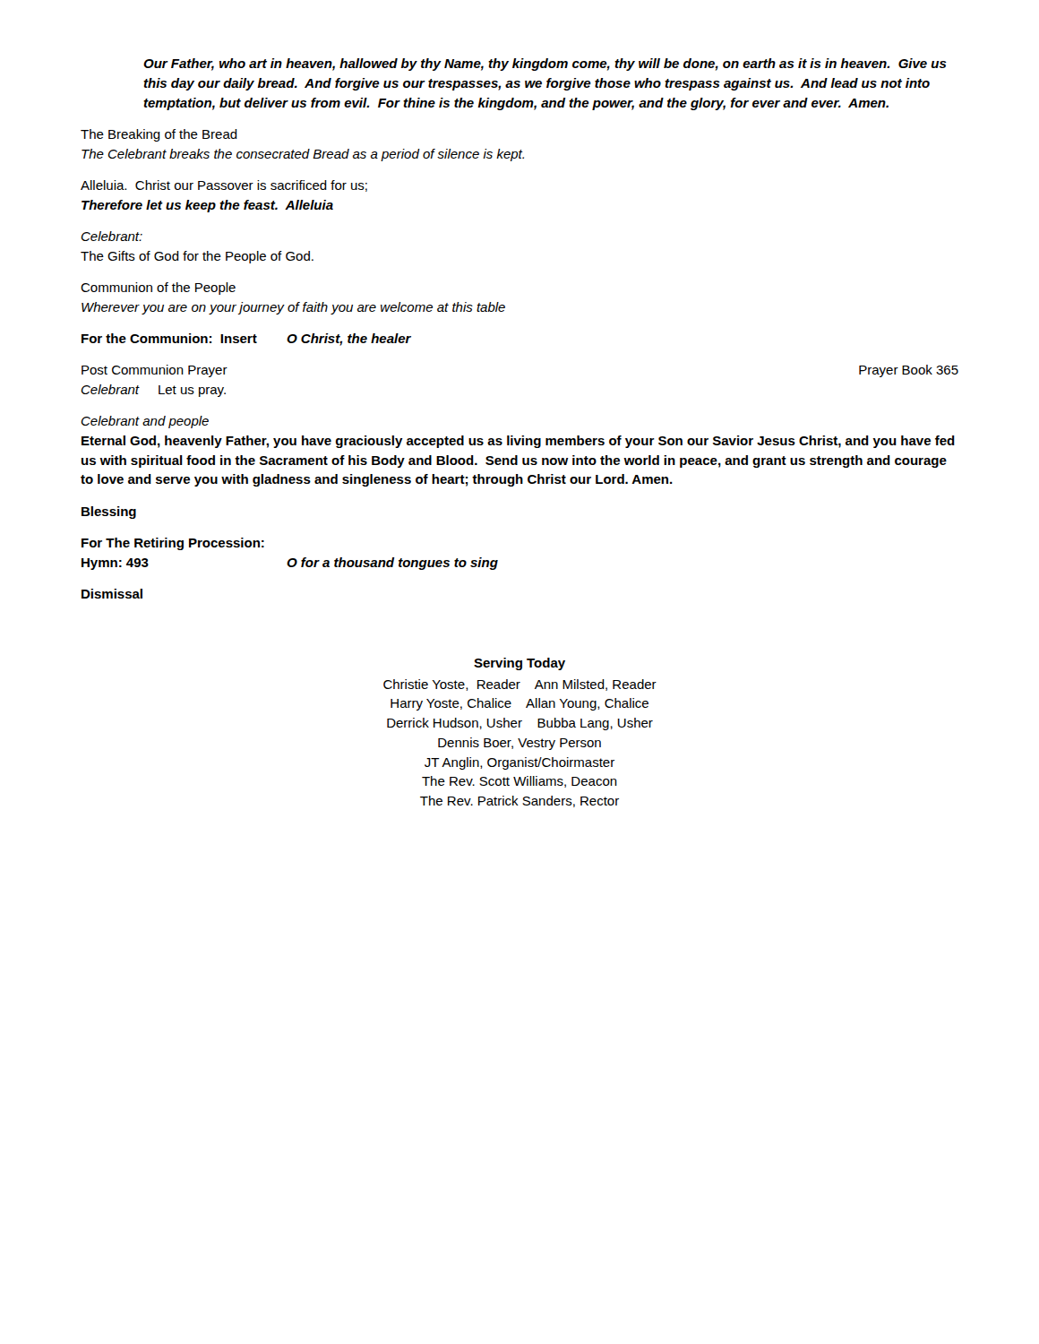Our Father, who art in heaven, hallowed by thy Name, thy kingdom come, thy will be done, on earth as it is in heaven. Give us this day our daily bread. And forgive us our trespasses, as we forgive those who trespass against us. And lead us not into temptation, but deliver us from evil. For thine is the kingdom, and the power, and the glory, for ever and ever. Amen.
The Breaking of the Bread
The Celebrant breaks the consecrated Bread as a period of silence is kept.
Alleluia. Christ our Passover is sacrificed for us;
Therefore let us keep the feast. Alleluia
Celebrant:
The Gifts of God for the People of God.
Communion of the People
Wherever you are on your journey of faith you are welcome at this table
For the Communion: Insert O Christ, the healer
Post Communion Prayer Prayer Book 365
Celebrant Let us pray.
Celebrant and people
Eternal God, heavenly Father, you have graciously accepted us as living members of your Son our Savior Jesus Christ, and you have fed us with spiritual food in the Sacrament of his Body and Blood. Send us now into the world in peace, and grant us strength and courage to love and serve you with gladness and singleness of heart; through Christ our Lord. Amen.
Blessing
For The Retiring Procession:
Hymn: 493 O for a thousand tongues to sing
Dismissal
Serving Today
Christie Yoste, Reader Ann Milsted, Reader
Harry Yoste, Chalice Allan Young, Chalice
Derrick Hudson, Usher Bubba Lang, Usher
Dennis Boer, Vestry Person
JT Anglin, Organist/Choirmaster
The Rev. Scott Williams, Deacon
The Rev. Patrick Sanders, Rector